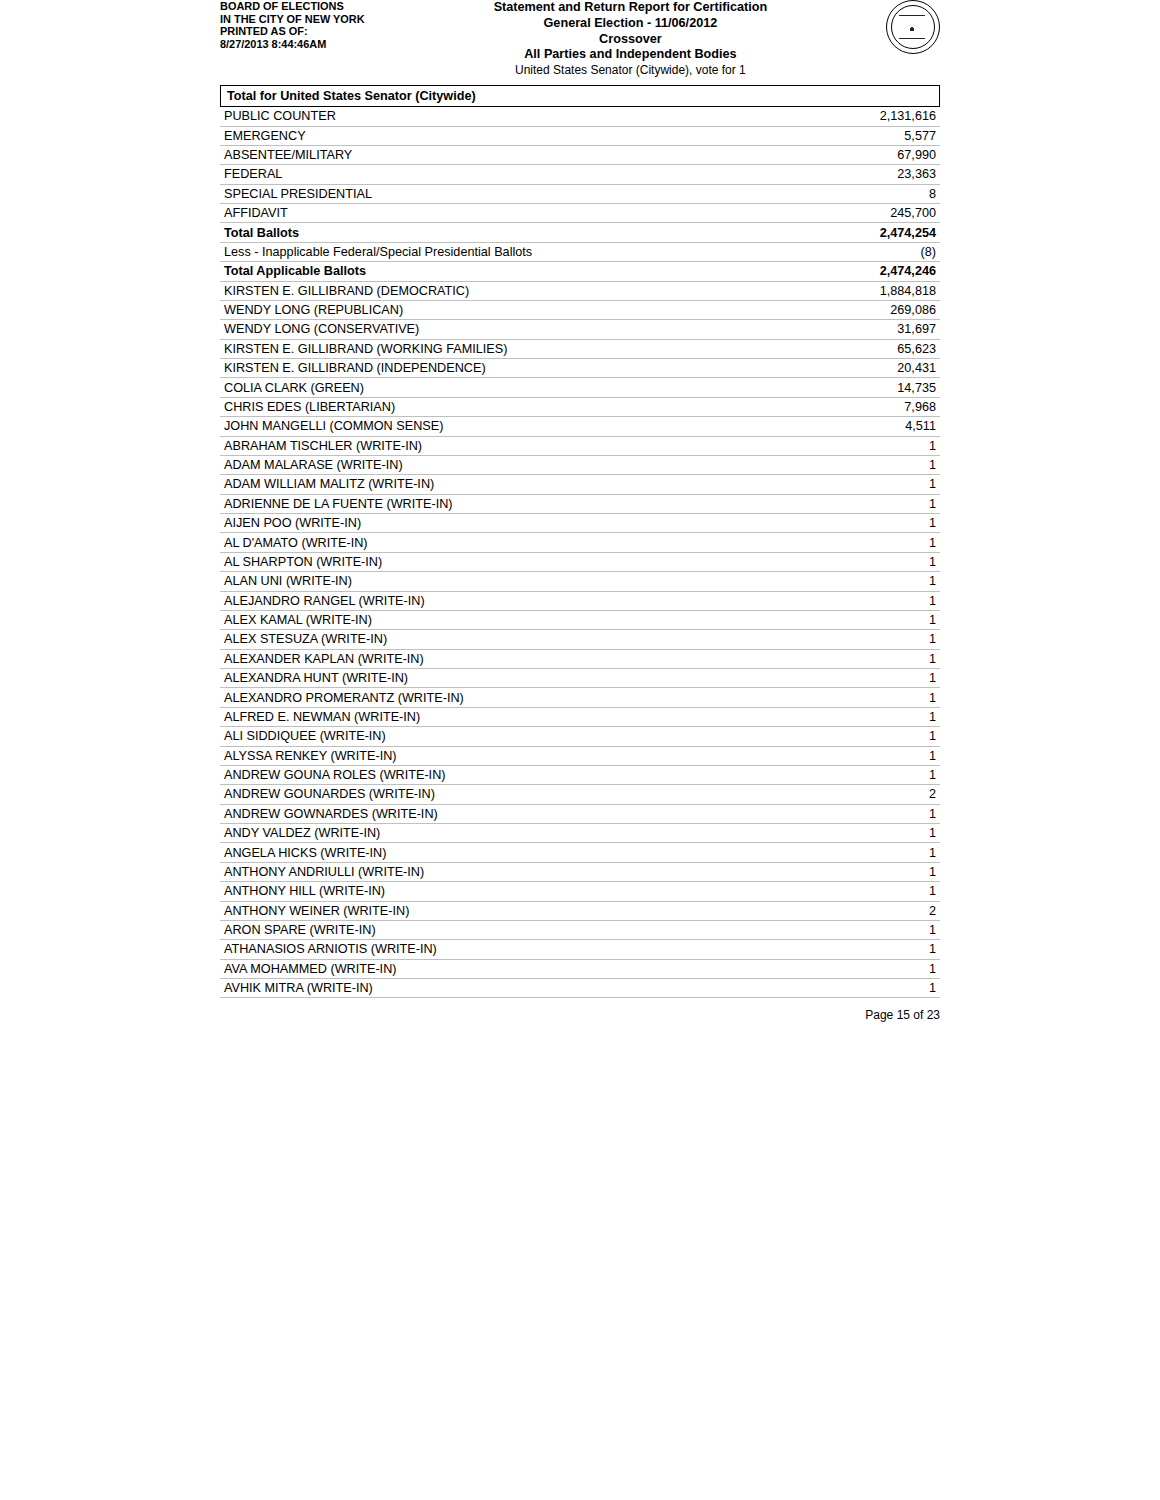BOARD OF ELECTIONS
IN THE CITY OF NEW YORK
PRINTED AS OF:
8/27/2013 8:44:46AM
Statement and Return Report for Certification
General Election - 11/06/2012
Crossover
All Parties and Independent Bodies
United States Senator (Citywide), vote for 1
Total for United States Senator (Citywide)
| PUBLIC COUNTER | 2,131,616 |
| EMERGENCY | 5,577 |
| ABSENTEE/MILITARY | 67,990 |
| FEDERAL | 23,363 |
| SPECIAL PRESIDENTIAL | 8 |
| AFFIDAVIT | 245,700 |
| Total Ballots | 2,474,254 |
| Less - Inapplicable Federal/Special Presidential Ballots | (8) |
| Total Applicable Ballots | 2,474,246 |
| KIRSTEN E. GILLIBRAND (DEMOCRATIC) | 1,884,818 |
| WENDY LONG (REPUBLICAN) | 269,086 |
| WENDY LONG (CONSERVATIVE) | 31,697 |
| KIRSTEN E. GILLIBRAND (WORKING FAMILIES) | 65,623 |
| KIRSTEN E. GILLIBRAND (INDEPENDENCE) | 20,431 |
| COLIA CLARK (GREEN) | 14,735 |
| CHRIS EDES (LIBERTARIAN) | 7,968 |
| JOHN MANGELLI (COMMON SENSE) | 4,511 |
| ABRAHAM TISCHLER (WRITE-IN) | 1 |
| ADAM MALARASE (WRITE-IN) | 1 |
| ADAM WILLIAM MALITZ (WRITE-IN) | 1 |
| ADRIENNE DE LA FUENTE (WRITE-IN) | 1 |
| AIJEN POO (WRITE-IN) | 1 |
| AL D'AMATO (WRITE-IN) | 1 |
| AL SHARPTON (WRITE-IN) | 1 |
| ALAN UNI (WRITE-IN) | 1 |
| ALEJANDRO RANGEL (WRITE-IN) | 1 |
| ALEX KAMAL (WRITE-IN) | 1 |
| ALEX STESUZA (WRITE-IN) | 1 |
| ALEXANDER KAPLAN (WRITE-IN) | 1 |
| ALEXANDRA HUNT (WRITE-IN) | 1 |
| ALEXANDRO PROMERANTZ (WRITE-IN) | 1 |
| ALFRED E. NEWMAN (WRITE-IN) | 1 |
| ALI SIDDIQUEE (WRITE-IN) | 1 |
| ALYSSA RENKEY (WRITE-IN) | 1 |
| ANDREW GOUNA ROLES (WRITE-IN) | 1 |
| ANDREW GOUNARDES (WRITE-IN) | 2 |
| ANDREW GOWNARDES (WRITE-IN) | 1 |
| ANDY VALDEZ (WRITE-IN) | 1 |
| ANGELA HICKS (WRITE-IN) | 1 |
| ANTHONY ANDRIULLI (WRITE-IN) | 1 |
| ANTHONY HILL (WRITE-IN) | 1 |
| ANTHONY WEINER (WRITE-IN) | 2 |
| ARON SPARE (WRITE-IN) | 1 |
| ATHANASIOS ARNIOTIS (WRITE-IN) | 1 |
| AVA MOHAMMED (WRITE-IN) | 1 |
| AVHIK MITRA (WRITE-IN) | 1 |
Page 15 of 23